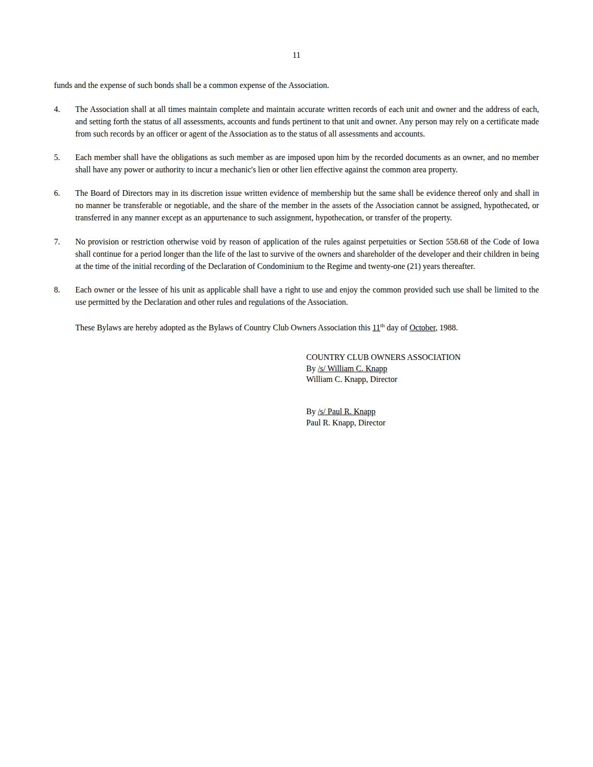11
funds and the expense of such bonds shall be a common expense of the Association.
4. The Association shall at all times maintain complete and maintain accurate written records of each unit and owner and the address of each, and setting forth the status of all assessments, accounts and funds pertinent to that unit and owner. Any person may rely on a certificate made from such records by an officer or agent of the Association as to the status of all assessments and accounts.
5. Each member shall have the obligations as such member as are imposed upon him by the recorded documents as an owner, and no member shall have any power or authority to incur a mechanic's lien or other lien effective against the common area property.
6. The Board of Directors may in its discretion issue written evidence of membership but the same shall be evidence thereof only and shall in no manner be transferable or negotiable, and the share of the member in the assets of the Association cannot be assigned, hypothecated, or transferred in any manner except as an appurtenance to such assignment, hypothecation, or transfer of the property.
7. No provision or restriction otherwise void by reason of application of the rules against perpetuities or Section 558.68 of the Code of Iowa shall continue for a period longer than the life of the last to survive of the owners and shareholder of the developer and their children in being at the time of the initial recording of the Declaration of Condominium to the Regime and twenty-one (21) years thereafter.
8. Each owner or the lessee of his unit as applicable shall have a right to use and enjoy the common provided such use shall be limited to the use permitted by the Declaration and other rules and regulations of the Association.
These Bylaws are hereby adopted as the Bylaws of Country Club Owners Association this 11th day of October, 1988.
COUNTRY CLUB OWNERS ASSOCIATION
By /s/ William C. Knapp
William C. Knapp, Director
By /s/ Paul R. Knapp
Paul R. Knapp, Director